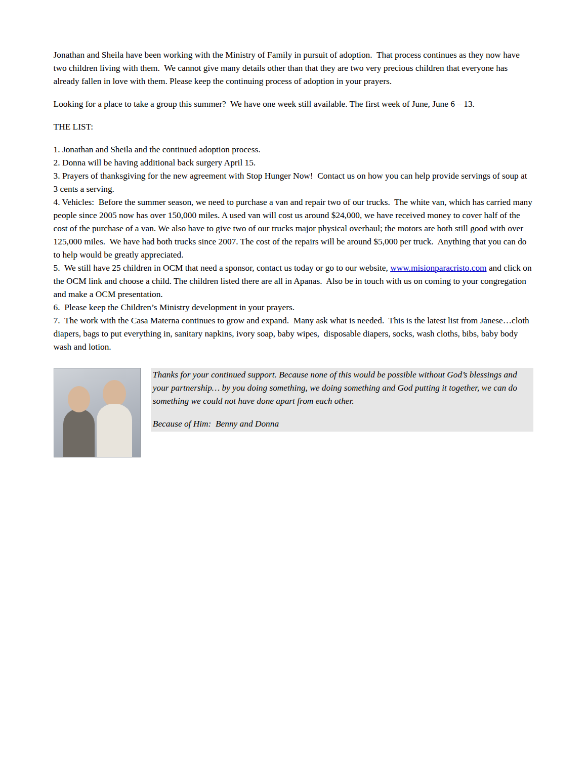Jonathan and Sheila have been working with the Ministry of Family in pursuit of adoption. That process continues as they now have two children living with them. We cannot give many details other than that they are two very precious children that everyone has already fallen in love with them. Please keep the continuing process of adoption in your prayers.
Looking for a place to take a group this summer? We have one week still available. The first week of June, June 6 – 13.
THE LIST:
1. Jonathan and Sheila and the continued adoption process.
2. Donna will be having additional back surgery April 15.
3. Prayers of thanksgiving for the new agreement with Stop Hunger Now! Contact us on how you can help provide servings of soup at 3 cents a serving.
4. Vehicles: Before the summer season, we need to purchase a van and repair two of our trucks. The white van, which has carried many people since 2005 now has over 150,000 miles. A used van will cost us around $24,000, we have received money to cover half of the cost of the purchase of a van. We also have to give two of our trucks major physical overhaul; the motors are both still good with over 125,000 miles. We have had both trucks since 2007. The cost of the repairs will be around $5,000 per truck. Anything that you can do to help would be greatly appreciated.
5. We still have 25 children in OCM that need a sponsor, contact us today or go to our website, www.misionparacristo.com and click on the OCM link and choose a child. The children listed there are all in Apanas. Also be in touch with us on coming to your congregation and make a OCM presentation.
6. Please keep the Children’s Ministry development in your prayers.
7. The work with the Casa Materna continues to grow and expand. Many ask what is needed. This is the latest list from Janese…cloth diapers, bags to put everything in, sanitary napkins, ivory soap, baby wipes, disposable diapers, socks, wash cloths, bibs, baby body wash and lotion.
Thanks for your continued support. Because none of this would be possible without God’s blessings and your partnership… by you doing something, we doing something and God putting it together, we can do something we could not have done apart from each other.
Because of Him: Benny and Donna